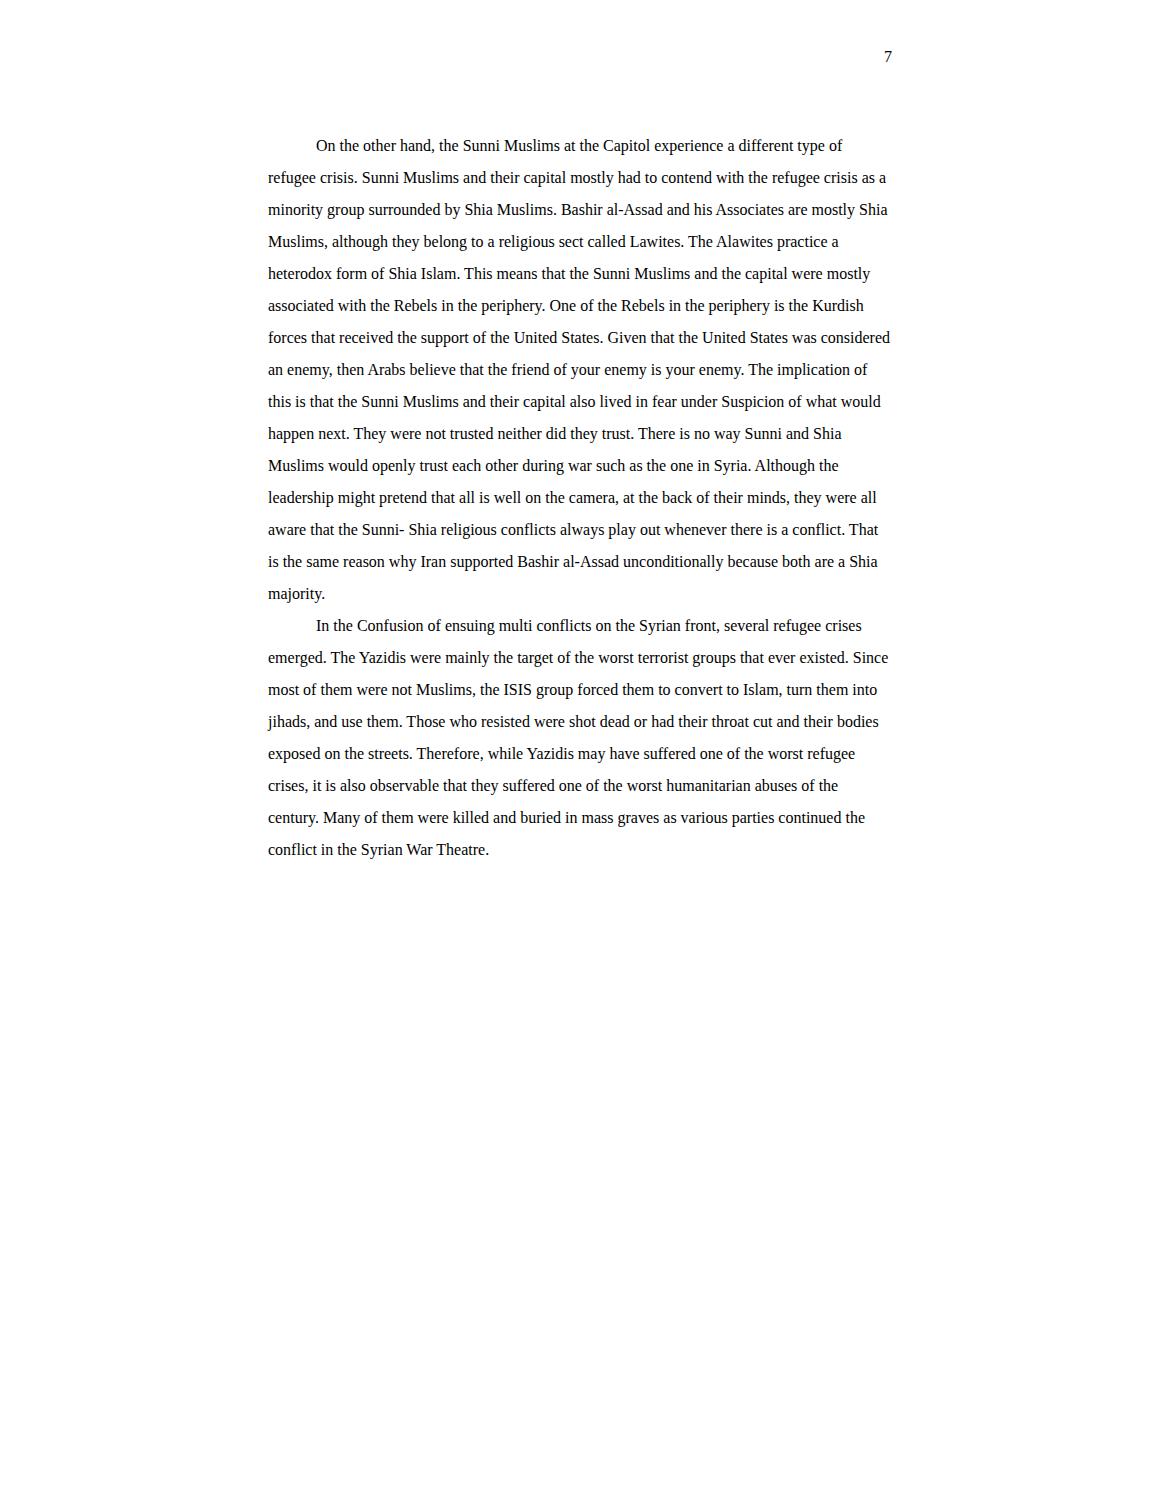7
On the other hand, the Sunni Muslims at the Capitol experience a different type of refugee crisis. Sunni Muslims and their capital mostly had to contend with the refugee crisis as a minority group surrounded by Shia Muslims. Bashir al-Assad and his Associates are mostly Shia Muslims, although they belong to a religious sect called Lawites. The Alawites practice a heterodox form of Shia Islam. This means that the Sunni Muslims and the capital were mostly associated with the Rebels in the periphery. One of the Rebels in the periphery is the Kurdish forces that received the support of the United States. Given that the United States was considered an enemy, then Arabs believe that the friend of your enemy is your enemy. The implication of this is that the Sunni Muslims and their capital also lived in fear under Suspicion of what would happen next. They were not trusted neither did they trust. There is no way Sunni and Shia Muslims would openly trust each other during war such as the one in Syria. Although the leadership might pretend that all is well on the camera, at the back of their minds, they were all aware that the Sunni- Shia religious conflicts always play out whenever there is a conflict. That is the same reason why Iran supported Bashir al-Assad unconditionally because both are a Shia majority.
In the Confusion of ensuing multi conflicts on the Syrian front, several refugee crises emerged. The Yazidis were mainly the target of the worst terrorist groups that ever existed. Since most of them were not Muslims, the ISIS group forced them to convert to Islam, turn them into jihads, and use them. Those who resisted were shot dead or had their throat cut and their bodies exposed on the streets. Therefore, while Yazidis may have suffered one of the worst refugee crises, it is also observable that they suffered one of the worst humanitarian abuses of the century. Many of them were killed and buried in mass graves as various parties continued the conflict in the Syrian War Theatre.